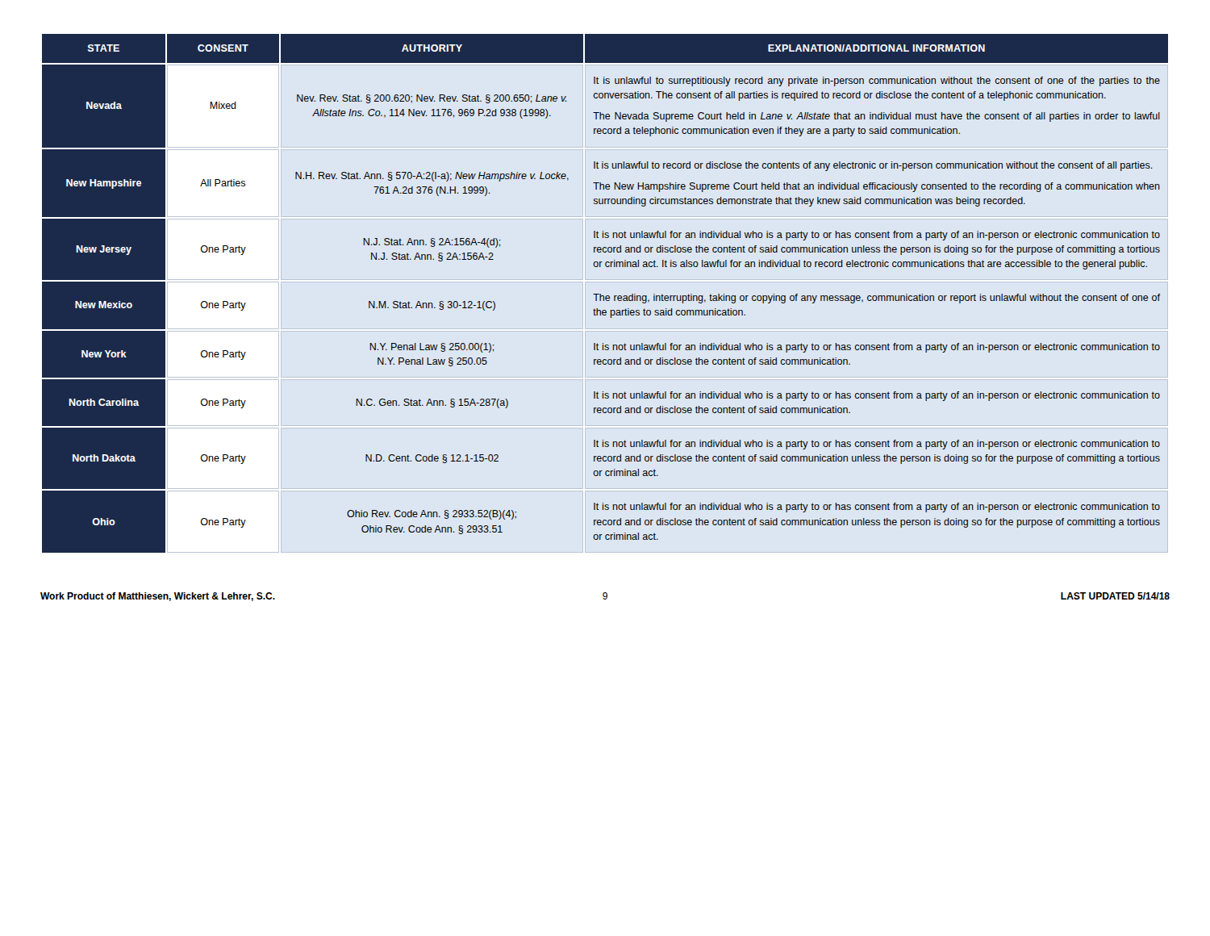| STATE | CONSENT | AUTHORITY | EXPLANATION/ADDITIONAL INFORMATION |
| --- | --- | --- | --- |
| Nevada | Mixed | Nev. Rev. Stat. § 200.620; Nev. Rev. Stat. § 200.650; Lane v. Allstate Ins. Co. , 114 Nev. 1176, 969 P.2d 938 (1998). | It is unlawful to surreptitiously record any private in-person communication without the consent of one of the parties to the conversation. The consent of all parties is required to record or disclose the content of a telephonic communication. The Nevada Supreme Court held in Lane v. Allstate that an individual must have the consent of all parties in order to lawful record a telephonic communication even if they are a party to said communication. |
| New Hampshire | All Parties | N.H. Rev. Stat. Ann. § 570-A:2(I-a); New Hampshire v. Locke , 761 A.2d 376 (N.H. 1999). | It is unlawful to record or disclose the contents of any electronic or in-person communication without the consent of all parties. The New Hampshire Supreme Court held that an individual efficaciously consented to the recording of a communication when surrounding circumstances demonstrate that they knew said communication was being recorded. |
| New Jersey | One Party | N.J. Stat. Ann. § 2A:156A-4(d); N.J. Stat. Ann. § 2A:156A-2 | It is not unlawful for an individual who is a party to or has consent from a party of an in-person or electronic communication to record and or disclose the content of said communication unless the person is doing so for the purpose of committing a tortious or criminal act. It is also lawful for an individual to record electronic communications that are accessible to the general public. |
| New Mexico | One Party | N.M. Stat. Ann. § 30-12-1(C) | The reading, interrupting, taking or copying of any message, communication or report is unlawful without the consent of one of the parties to said communication. |
| New York | One Party | N.Y. Penal Law § 250.00(1); N.Y. Penal Law § 250.05 | It is not unlawful for an individual who is a party to or has consent from a party of an in-person or electronic communication to record and or disclose the content of said communication. |
| North Carolina | One Party | N.C. Gen. Stat. Ann. § 15A-287(a) | It is not unlawful for an individual who is a party to or has consent from a party of an in-person or electronic communication to record and or disclose the content of said communication. |
| North Dakota | One Party | N.D. Cent. Code § 12.1-15-02 | It is not unlawful for an individual who is a party to or has consent from a party of an in-person or electronic communication to record and or disclose the content of said communication unless the person is doing so for the purpose of committing a tortious or criminal act. |
| Ohio | One Party | Ohio Rev. Code Ann. § 2933.52(B)(4); Ohio Rev. Code Ann. § 2933.51 | It is not unlawful for an individual who is a party to or has consent from a party of an in-person or electronic communication to record and or disclose the content of said communication unless the person is doing so for the purpose of committing a tortious or criminal act. |
Work Product of Matthiesen, Wickert & Lehrer, S.C.
9
LAST UPDATED 5/14/18